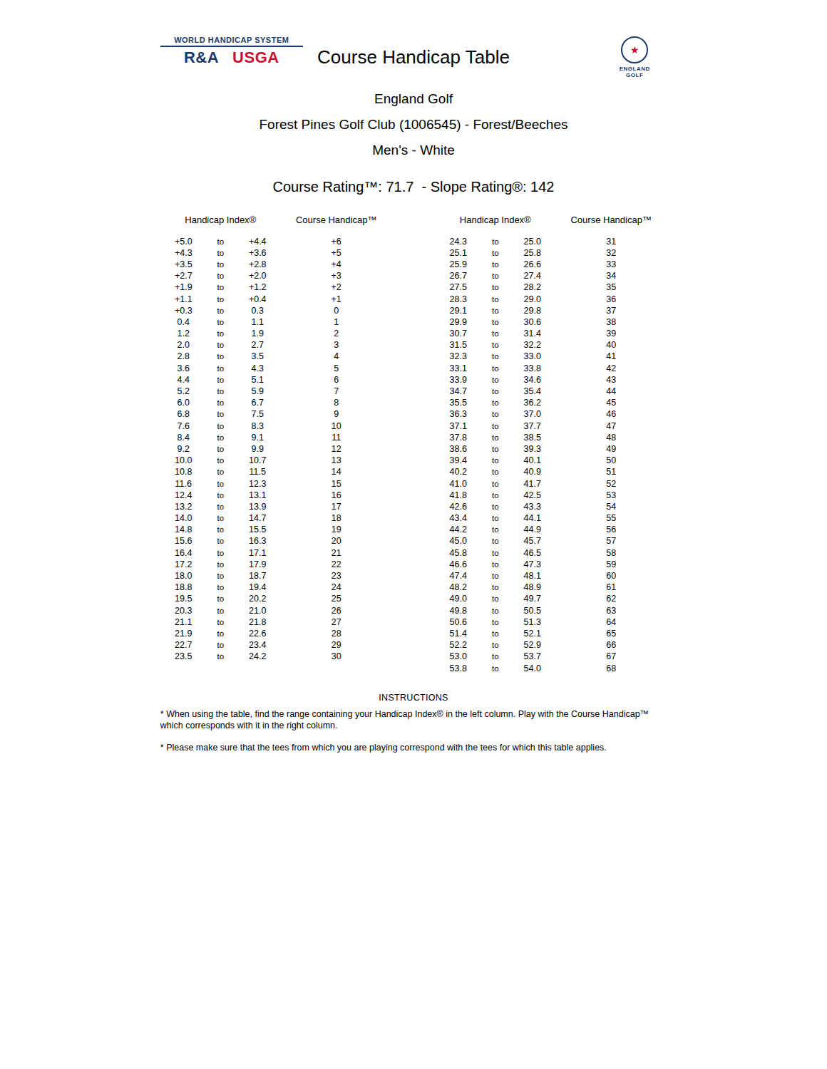WORLD HANDICAP SYSTEM
R&A USGA
ENGLAND
GOLF
Course Handicap Table
England Golf
Forest Pines Golf Club (1006545) - Forest/Beeches
Men's - White
Course Rating™: 71.7 - Slope Rating®: 142
| Handicap Index® | Course Handicap™ | | Handicap Index® | Course Handicap™ |
| --- | --- | --- | --- | --- |
| +5.0 | to | +4.4 | +6 | | 24.3 | to | 25.0 | 31 |
| +4.3 | to | +3.6 | +5 | | 25.1 | to | 25.8 | 32 |
| +3.5 | to | +2.8 | +4 | | 25.9 | to | 26.6 | 33 |
| +2.7 | to | +2.0 | +3 | | 26.7 | to | 27.4 | 34 |
| +1.9 | to | +1.2 | +2 | | 27.5 | to | 28.2 | 35 |
| +1.1 | to | +0.4 | +1 | | 28.3 | to | 29.0 | 36 |
| +0.3 | to | 0.3 | 0 | | 29.1 | to | 29.8 | 37 |
| 0.4 | to | 1.1 | 1 | | 29.9 | to | 30.6 | 38 |
| 1.2 | to | 1.9 | 2 | | 30.7 | to | 31.4 | 39 |
| 2.0 | to | 2.7 | 3 | | 31.5 | to | 32.2 | 40 |
| 2.8 | to | 3.5 | 4 | | 32.3 | to | 33.0 | 41 |
| 3.6 | to | 4.3 | 5 | | 33.1 | to | 33.8 | 42 |
| 4.4 | to | 5.1 | 6 | | 33.9 | to | 34.6 | 43 |
| 5.2 | to | 5.9 | 7 | | 34.7 | to | 35.4 | 44 |
| 6.0 | to | 6.7 | 8 | | 35.5 | to | 36.2 | 45 |
| 6.8 | to | 7.5 | 9 | | 36.3 | to | 37.0 | 46 |
| 7.6 | to | 8.3 | 10 | | 37.1 | to | 37.7 | 47 |
| 8.4 | to | 9.1 | 11 | | 37.8 | to | 38.5 | 48 |
| 9.2 | to | 9.9 | 12 | | 38.6 | to | 39.3 | 49 |
| 10.0 | to | 10.7 | 13 | | 39.4 | to | 40.1 | 50 |
| 10.8 | to | 11.5 | 14 | | 40.2 | to | 40.9 | 51 |
| 11.6 | to | 12.3 | 15 | | 41.0 | to | 41.7 | 52 |
| 12.4 | to | 13.1 | 16 | | 41.8 | to | 42.5 | 53 |
| 13.2 | to | 13.9 | 17 | | 42.6 | to | 43.3 | 54 |
| 14.0 | to | 14.7 | 18 | | 43.4 | to | 44.1 | 55 |
| 14.8 | to | 15.5 | 19 | | 44.2 | to | 44.9 | 56 |
| 15.6 | to | 16.3 | 20 | | 45.0 | to | 45.7 | 57 |
| 16.4 | to | 17.1 | 21 | | 45.8 | to | 46.5 | 58 |
| 17.2 | to | 17.9 | 22 | | 46.6 | to | 47.3 | 59 |
| 18.0 | to | 18.7 | 23 | | 47.4 | to | 48.1 | 60 |
| 18.8 | to | 19.4 | 24 | | 48.2 | to | 48.9 | 61 |
| 19.5 | to | 20.2 | 25 | | 49.0 | to | 49.7 | 62 |
| 20.3 | to | 21.0 | 26 | | 49.8 | to | 50.5 | 63 |
| 21.1 | to | 21.8 | 27 | | 50.6 | to | 51.3 | 64 |
| 21.9 | to | 22.6 | 28 | | 51.4 | to | 52.1 | 65 |
| 22.7 | to | 23.4 | 29 | | 52.2 | to | 52.9 | 66 |
| 23.5 | to | 24.2 | 30 | | 53.0 | to | 53.7 | 67 |
| | | | | | 53.8 | to | 54.0 | 68 |
INSTRUCTIONS
* When using the table, find the range containing your Handicap Index® in the left column. Play with the Course Handicap™ which corresponds with it in the right column.
* Please make sure that the tees from which you are playing correspond with the tees for which this table applies.